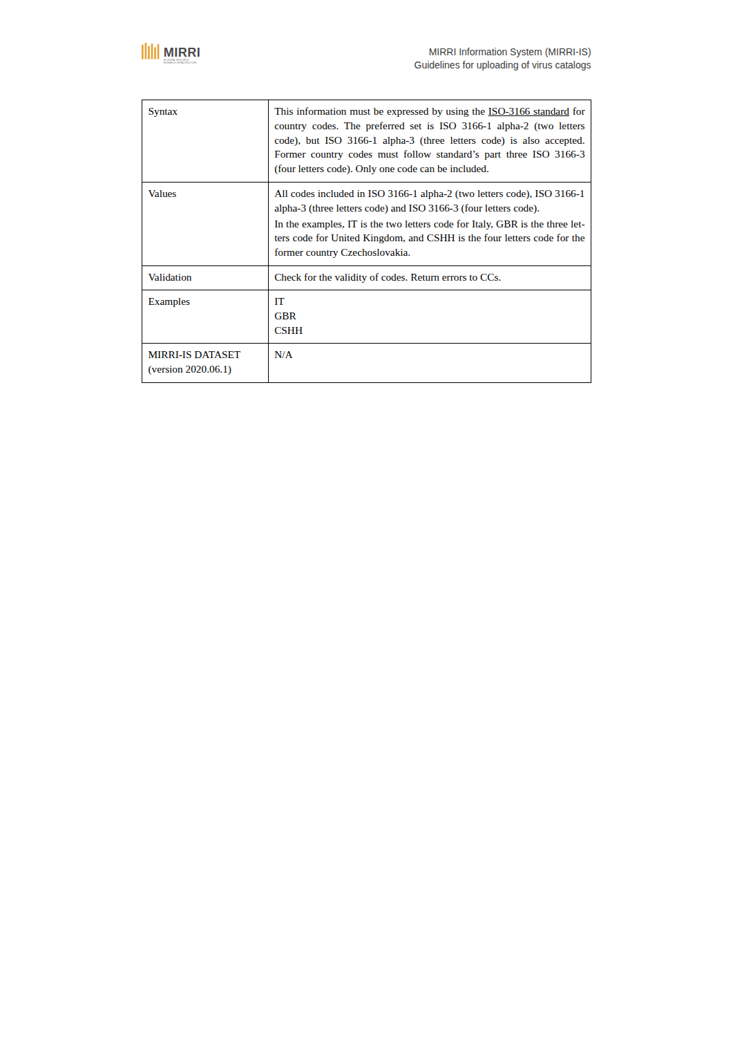MIRRI MICROBIAL RESOURCE RESEARCH INFRASTRUCTURE
MIRRI Information System (MIRRI-IS)
Guidelines for uploading of virus catalogs
| Syntax | This information must be expressed by using the ISO-3166 standard for country codes. The preferred set is ISO 3166-1 alpha-2 (two letters code), but ISO 3166-1 alpha-3 (three letters code) is also accepted. Former country codes must follow standard’s part three ISO 3166-3 (four letters code). Only one code can be included. |
| Values | All codes included in ISO 3166-1 alpha-2 (two letters code), ISO 3166-1 alpha-3 (three letters code) and ISO 3166-3 (four letters code). In the examples, IT is the two letters code for Italy, GBR is the three letters code for United Kingdom, and CSHH is the four letters code for the former country Czechoslovakia. |
| Validation | Check for the validity of codes. Return errors to CCs. |
| Examples | IT GBR CSHH |
| MIRRI-IS DATASET (version 2020.06.1) | N/A |